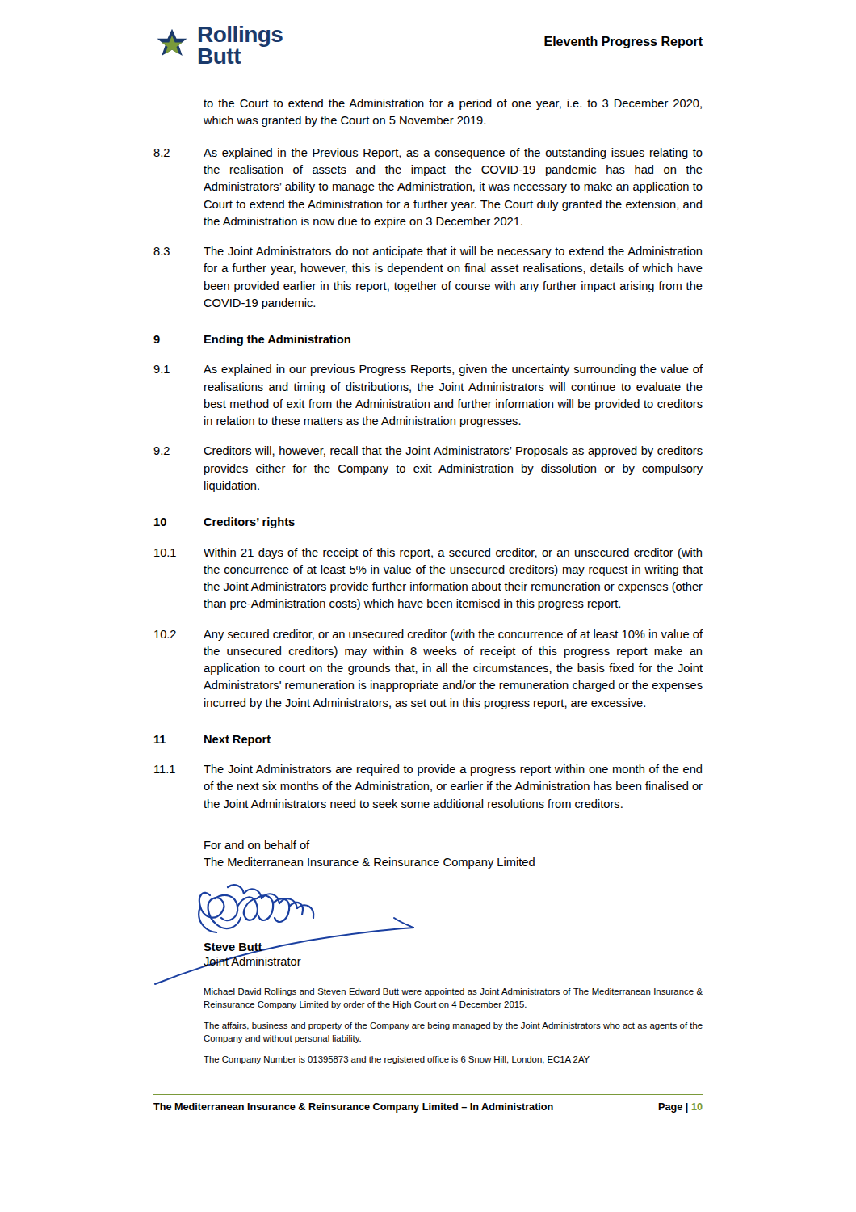Rollings
Butt
Eleventh Progress Report
to the Court to extend the Administration for a period of one year, i.e. to 3 December 2020, which was granted by the Court on 5 November 2019.
8.2
As explained in the Previous Report, as a consequence of the outstanding issues relating to the realisation of assets and the impact the COVID-19 pandemic has had on the Administrators’ ability to manage the Administration, it was necessary to make an application to Court to extend the Administration for a further year. The Court duly granted the extension, and the Administration is now due to expire on 3 December 2021.
8.3
The Joint Administrators do not anticipate that it will be necessary to extend the Administration for a further year, however, this is dependent on final asset realisations, details of which have been provided earlier in this report, together of course with any further impact arising from the COVID-19 pandemic.
9 Ending the Administration
9.1
As explained in our previous Progress Reports, given the uncertainty surrounding the value of realisations and timing of distributions, the Joint Administrators will continue to evaluate the best method of exit from the Administration and further information will be provided to creditors in relation to these matters as the Administration progresses.
9.2
Creditors will, however, recall that the Joint Administrators’ Proposals as approved by creditors provides either for the Company to exit Administration by dissolution or by compulsory liquidation.
10 Creditors’ rights
10.1
Within 21 days of the receipt of this report, a secured creditor, or an unsecured creditor (with the concurrence of at least 5% in value of the unsecured creditors) may request in writing that the Joint Administrators provide further information about their remuneration or expenses (other than pre-Administration costs) which have been itemised in this progress report.
10.2
Any secured creditor, or an unsecured creditor (with the concurrence of at least 10% in value of the unsecured creditors) may within 8 weeks of receipt of this progress report make an application to court on the grounds that, in all the circumstances, the basis fixed for the Joint Administrators' remuneration is inappropriate and/or the remuneration charged or the expenses incurred by the Joint Administrators, as set out in this progress report, are excessive.
11 Next Report
11.1
The Joint Administrators are required to provide a progress report within one month of the end of the next six months of the Administration, or earlier if the Administration has been finalised or the Joint Administrators need to seek some additional resolutions from creditors.
For and on behalf of
The Mediterranean Insurance & Reinsurance Company Limited
Steve Butt
Joint Administrator
Michael David Rollings and Steven Edward Butt were appointed as Joint Administrators of The Mediterranean Insurance & Reinsurance Company Limited by order of the High Court on 4 December 2015.
The affairs, business and property of the Company are being managed by the Joint Administrators who act as agents of the Company and without personal liability.
The Company Number is 01395873 and the registered office is 6 Snow Hill, London, EC1A 2AY
The Mediterranean Insurance & Reinsurance Company Limited – In Administration
Page | 10